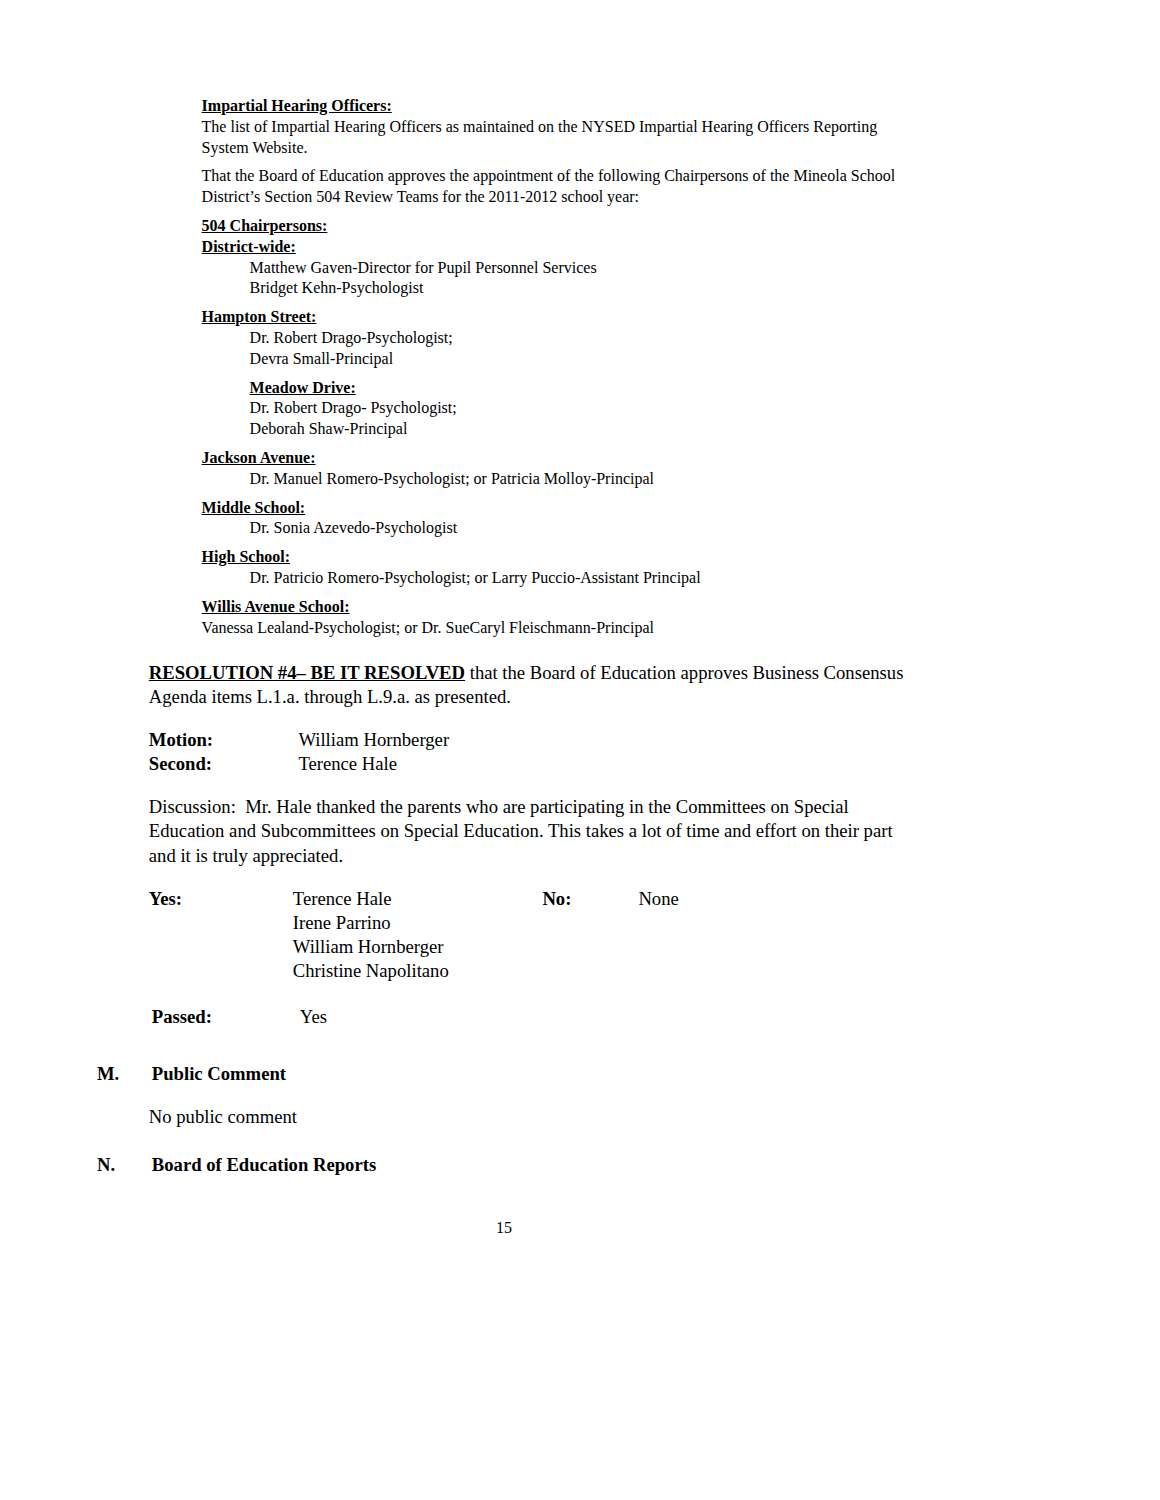Impartial Hearing Officers:
The list of Impartial Hearing Officers as maintained on the NYSED Impartial Hearing Officers Reporting System Website.
That the Board of Education approves the appointment of the following Chairpersons of the Mineola School District’s Section 504 Review Teams for the 2011-2012 school year:
504 Chairpersons:
District-wide:
Matthew Gaven-Director for Pupil Personnel Services
Bridget Kehn-Psychologist
Hampton Street:
Dr. Robert Drago-Psychologist;
Devra Small-Principal
Meadow Drive:
Dr. Robert Drago- Psychologist;
Deborah Shaw-Principal
Jackson Avenue:
Dr. Manuel Romero-Psychologist; or Patricia Molloy-Principal
Middle School:
Dr. Sonia Azevedo-Psychologist
High School:
Dr. Patricio Romero-Psychologist; or Larry Puccio-Assistant Principal
Willis Avenue School:
Vanessa Lealand-Psychologist; or Dr. SueCaryl Fleischmann-Principal
RESOLUTION #4– BE IT RESOLVED that the Board of Education approves Business Consensus Agenda items L.1.a. through L.9.a. as presented.
| Motion: | William Hornberger |
| Second: | Terence Hale |
Discussion: Mr. Hale thanked the parents who are participating in the Committees on Special Education and Subcommittees on Special Education. This takes a lot of time and effort on their part and it is truly appreciated.
| Yes: | Terence Hale | No: | None |
| | Irene Parrino | | |
| | William Hornberger | | |
| | Christine Napolitano | | |
| Passed: | Yes |
| M. | Public Comment |
No public comment
| N. | Board of Education Reports |
15